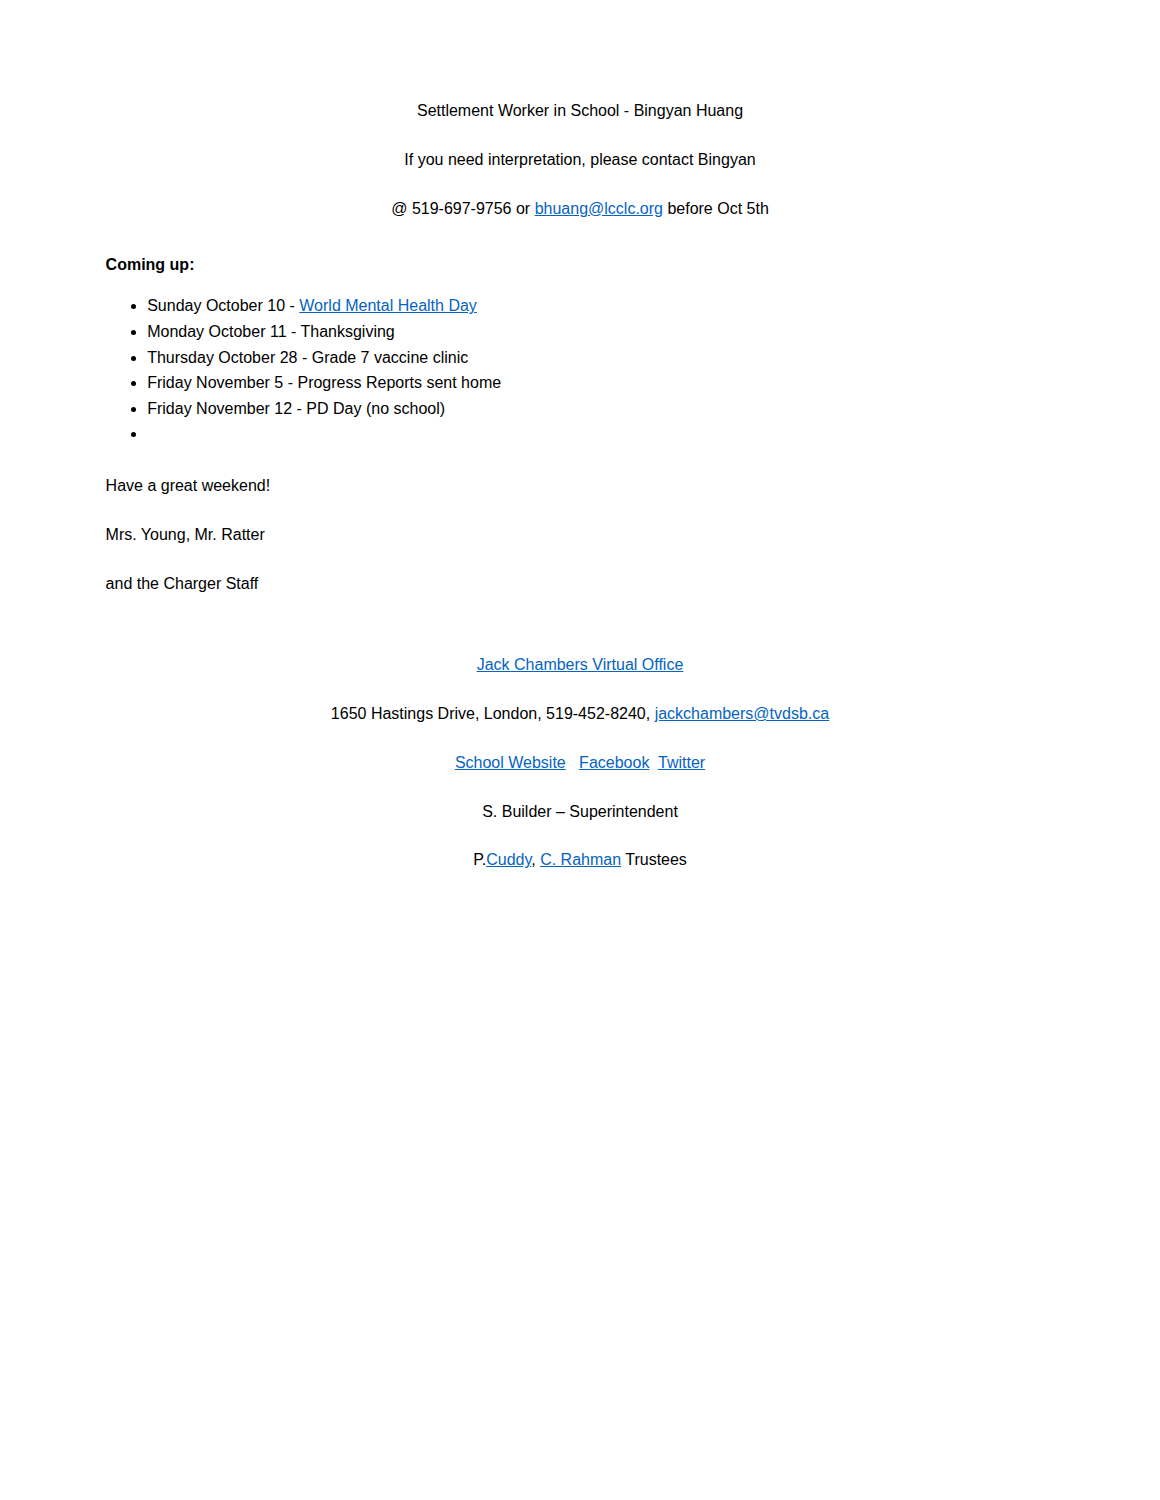Settlement Worker in School - Bingyan Huang
If you need interpretation, please contact Bingyan
@ 519-697-9756 or bhuang@lcclc.org before Oct 5th
Coming up:
Sunday October 10 - World Mental Health Day
Monday October 11 - Thanksgiving
Thursday October 28 - Grade 7 vaccine clinic
Friday November 5 - Progress Reports sent home
Friday November 12 - PD Day (no school)
Have a great weekend!
Mrs. Young, Mr. Ratter
and the Charger Staff
Jack Chambers Virtual Office
1650 Hastings Drive, London, 519-452-8240, jackchambers@tvdsb.ca
School Website Facebook Twitter
S. Builder – Superintendent
P.Cuddy, C. Rahman Trustees